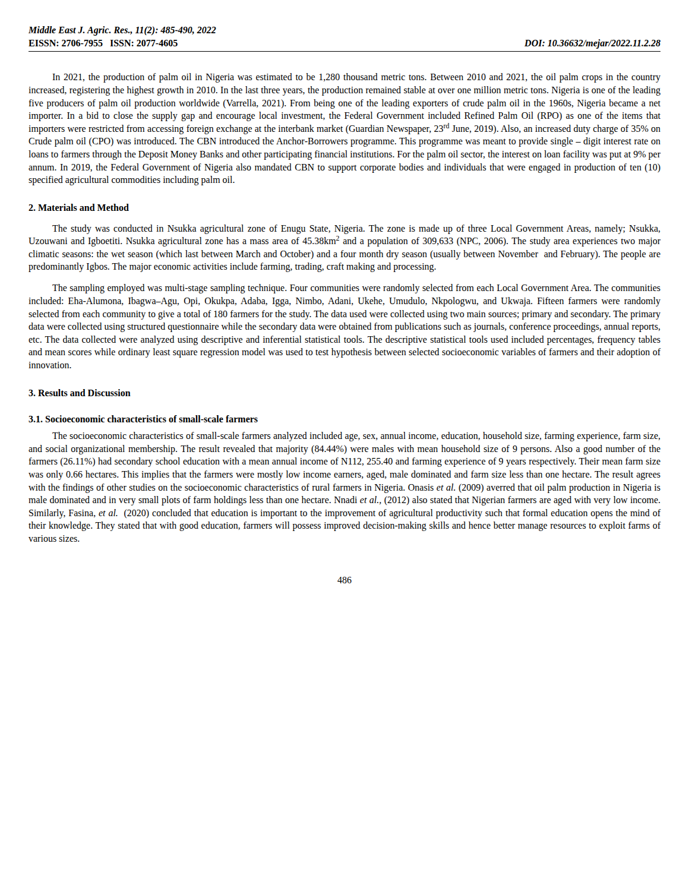Middle East J. Agric. Res., 11(2): 485-490, 2022
EISSN: 2706-7955 ISSN: 2077-4605 DOI: 10.36632/mejar/2022.11.2.28
In 2021, the production of palm oil in Nigeria was estimated to be 1,280 thousand metric tons. Between 2010 and 2021, the oil palm crops in the country increased, registering the highest growth in 2010. In the last three years, the production remained stable at over one million metric tons. Nigeria is one of the leading five producers of palm oil production worldwide (Varrella, 2021). From being one of the leading exporters of crude palm oil in the 1960s, Nigeria became a net importer. In a bid to close the supply gap and encourage local investment, the Federal Government included Refined Palm Oil (RPO) as one of the items that importers were restricted from accessing foreign exchange at the interbank market (Guardian Newspaper, 23rd June, 2019). Also, an increased duty charge of 35% on Crude palm oil (CPO) was introduced. The CBN introduced the Anchor-Borrowers programme. This programme was meant to provide single – digit interest rate on loans to farmers through the Deposit Money Banks and other participating financial institutions. For the palm oil sector, the interest on loan facility was put at 9% per annum. In 2019, the Federal Government of Nigeria also mandated CBN to support corporate bodies and individuals that were engaged in production of ten (10) specified agricultural commodities including palm oil.
2. Materials and Method
The study was conducted in Nsukka agricultural zone of Enugu State, Nigeria. The zone is made up of three Local Government Areas, namely; Nsukka, Uzouwani and Igboetiti. Nsukka agricultural zone has a mass area of 45.38km2 and a population of 309,633 (NPC, 2006). The study area experiences two major climatic seasons: the wet season (which last between March and October) and a four month dry season (usually between November and February). The people are predominantly Igbos. The major economic activities include farming, trading, craft making and processing.
The sampling employed was multi-stage sampling technique. Four communities were randomly selected from each Local Government Area. The communities included: Eha-Alumona, Ibagwa–Agu, Opi, Okukpa, Adaba, Igga, Nimbo, Adani, Ukehe, Umudulo, Nkpologwu, and Ukwaja. Fifteen farmers were randomly selected from each community to give a total of 180 farmers for the study. The data used were collected using two main sources; primary and secondary. The primary data were collected using structured questionnaire while the secondary data were obtained from publications such as journals, conference proceedings, annual reports, etc. The data collected were analyzed using descriptive and inferential statistical tools. The descriptive statistical tools used included percentages, frequency tables and mean scores while ordinary least square regression model was used to test hypothesis between selected socioeconomic variables of farmers and their adoption of innovation.
3. Results and Discussion
3.1. Socioeconomic characteristics of small-scale farmers
The socioeconomic characteristics of small-scale farmers analyzed included age, sex, annual income, education, household size, farming experience, farm size, and social organizational membership. The result revealed that majority (84.44%) were males with mean household size of 9 persons. Also a good number of the farmers (26.11%) had secondary school education with a mean annual income of N112, 255.40 and farming experience of 9 years respectively. Their mean farm size was only 0.66 hectares. This implies that the farmers were mostly low income earners, aged, male dominated and farm size less than one hectare. The result agrees with the findings of other studies on the socioeconomic characteristics of rural farmers in Nigeria. Onasis et al. (2009) averred that oil palm production in Nigeria is male dominated and in very small plots of farm holdings less than one hectare. Nnadi et al., (2012) also stated that Nigerian farmers are aged with very low income. Similarly, Fasina, et al. (2020) concluded that education is important to the improvement of agricultural productivity such that formal education opens the mind of their knowledge. They stated that with good education, farmers will possess improved decision-making skills and hence better manage resources to exploit farms of various sizes.
486